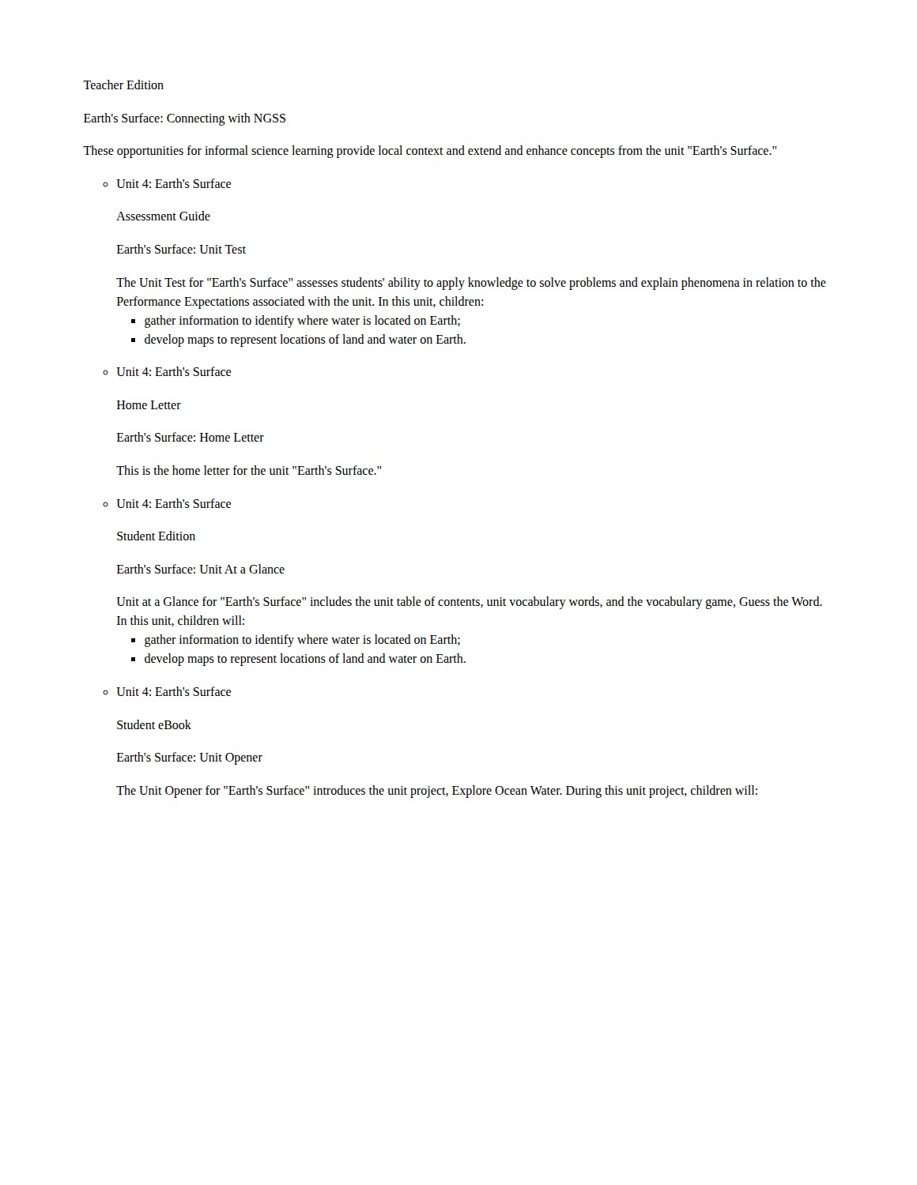Teacher Edition
Earth's Surface: Connecting with NGSS
These opportunities for informal science learning provide local context and extend and enhance concepts from the unit "Earth's Surface."
Unit 4: Earth's Surface
Assessment Guide
Earth's Surface: Unit Test
The Unit Test for "Earth's Surface" assesses students' ability to apply knowledge to solve problems and explain phenomena in relation to the Performance Expectations associated with the unit. In this unit, children:
gather information to identify where water is located on Earth;
develop maps to represent locations of land and water on Earth.
Unit 4: Earth's Surface
Home Letter
Earth's Surface: Home Letter
This is the home letter for the unit "Earth's Surface."
Unit 4: Earth's Surface
Student Edition
Earth's Surface: Unit At a Glance
Unit at a Glance for "Earth's Surface" includes the unit table of contents, unit vocabulary words, and the vocabulary game, Guess the Word. In this unit, children will:
gather information to identify where water is located on Earth;
develop maps to represent locations of land and water on Earth.
Unit 4: Earth's Surface
Student eBook
Earth's Surface: Unit Opener
The Unit Opener for "Earth's Surface" introduces the unit project, Explore Ocean Water. During this unit project, children will: